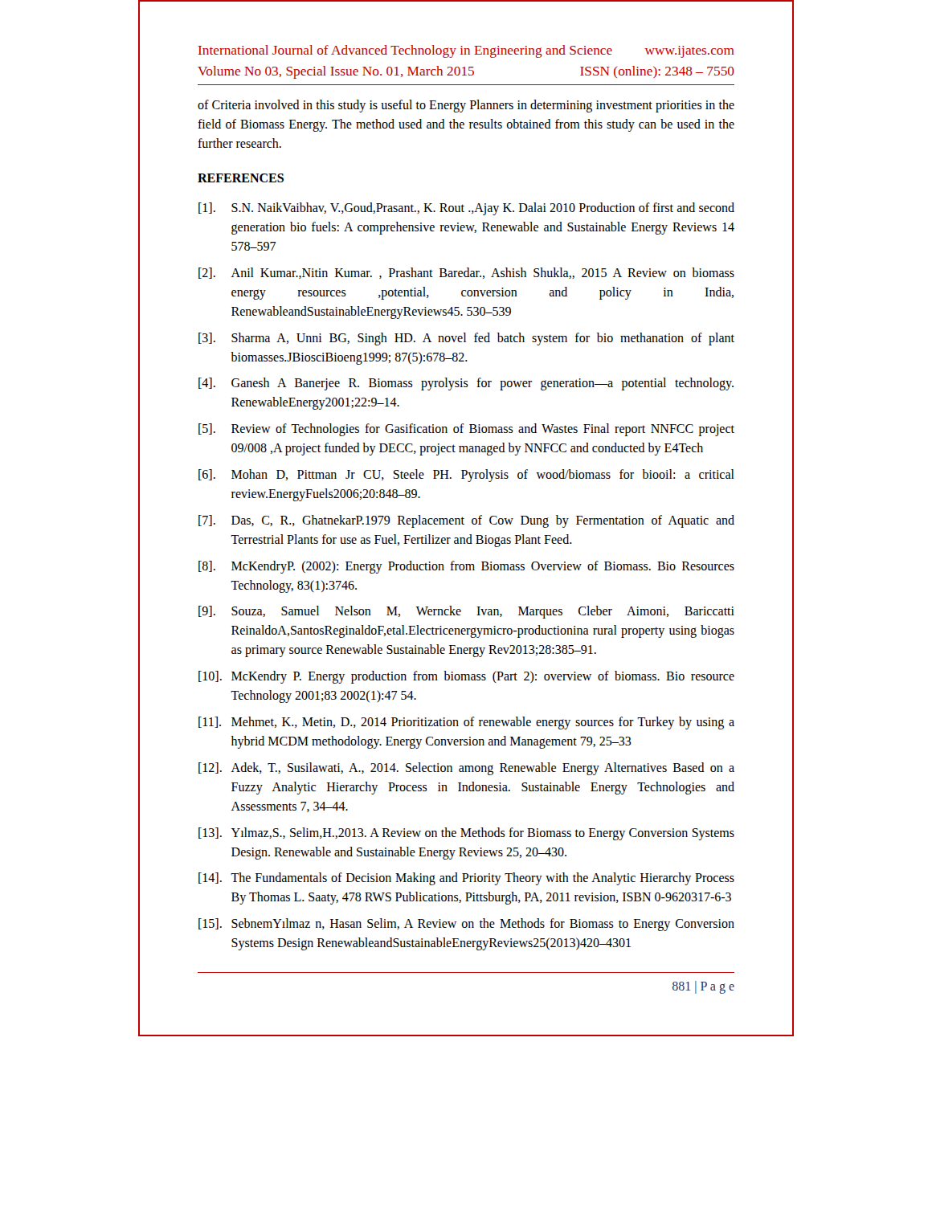International Journal of Advanced Technology in Engineering and Science www.ijates.com
Volume No 03, Special Issue No. 01, March 2015 ISSN (online): 2348 – 7550
of Criteria involved in this study is useful to Energy Planners in determining investment priorities in the field of Biomass Energy. The method used and the results obtained from this study can be used in the further research.
REFERENCES
[1]. S.N. NaikVaibhav, V.,Goud,Prasant., K. Rout .,Ajay K. Dalai 2010 Production of first and second generation bio fuels: A comprehensive review, Renewable and Sustainable Energy Reviews 14 578–597
[2]. Anil Kumar.,Nitin Kumar. , Prashant Baredar., Ashish Shukla,, 2015 A Review on biomass energy resources ,potential, conversion and policy in India, RenewableandSustainableEnergyReviews45. 530–539
[3]. Sharma A, Unni BG, Singh HD. A novel fed batch system for bio methanation of plant biomasses.JBiosciBioeng1999; 87(5):678–82.
[4]. Ganesh A Banerjee R. Biomass pyrolysis for power generation—a potential technology. RenewableEnergy2001;22:9–14.
[5]. Review of Technologies for Gasification of Biomass and Wastes Final report NNFCC project 09/008 ,A project funded by DECC, project managed by NNFCC and conducted by E4Tech
[6]. Mohan D, Pittman Jr CU, Steele PH. Pyrolysis of wood/biomass for biooil: a critical review.EnergyFuels2006;20:848–89.
[7]. Das, C, R., GhatnekarP.1979 Replacement of Cow Dung by Fermentation of Aquatic and Terrestrial Plants for use as Fuel, Fertilizer and Biogas Plant Feed.
[8]. McKendryP. (2002): Energy Production from Biomass Overview of Biomass. Bio Resources Technology, 83(1):3746.
[9]. Souza, Samuel Nelson M, Werncke Ivan, Marques Cleber Aimoni, Bariccatti ReinaldoA,SantosReginaldoF,etal.Electricenergymicro-productionina rural property using biogas as primary source Renewable Sustainable Energy Rev2013;28:385–91.
[10]. McKendry P. Energy production from biomass (Part 2): overview of biomass. Bio resource Technology 2001;83 2002(1):47 54.
[11]. Mehmet, K., Metin, D., 2014 Prioritization of renewable energy sources for Turkey by using a hybrid MCDM methodology. Energy Conversion and Management 79, 25–33
[12]. Adek, T., Susilawati, A., 2014. Selection among Renewable Energy Alternatives Based on a Fuzzy Analytic Hierarchy Process in Indonesia. Sustainable Energy Technologies and Assessments 7, 34–44.
[13]. Yılmaz,S., Selim,H.,2013. A Review on the Methods for Biomass to Energy Conversion Systems Design. Renewable and Sustainable Energy Reviews 25, 20–430.
[14]. The Fundamentals of Decision Making and Priority Theory with the Analytic Hierarchy Process By Thomas L. Saaty, 478 RWS Publications, Pittsburgh, PA, 2011 revision, ISBN 0-9620317-6-3
[15]. SebnemYılmaz n, Hasan Selim, A Review on the Methods for Biomass to Energy Conversion Systems Design RenewableandSustainableEnergyReviews25(2013)420–4301
881 | P a g e